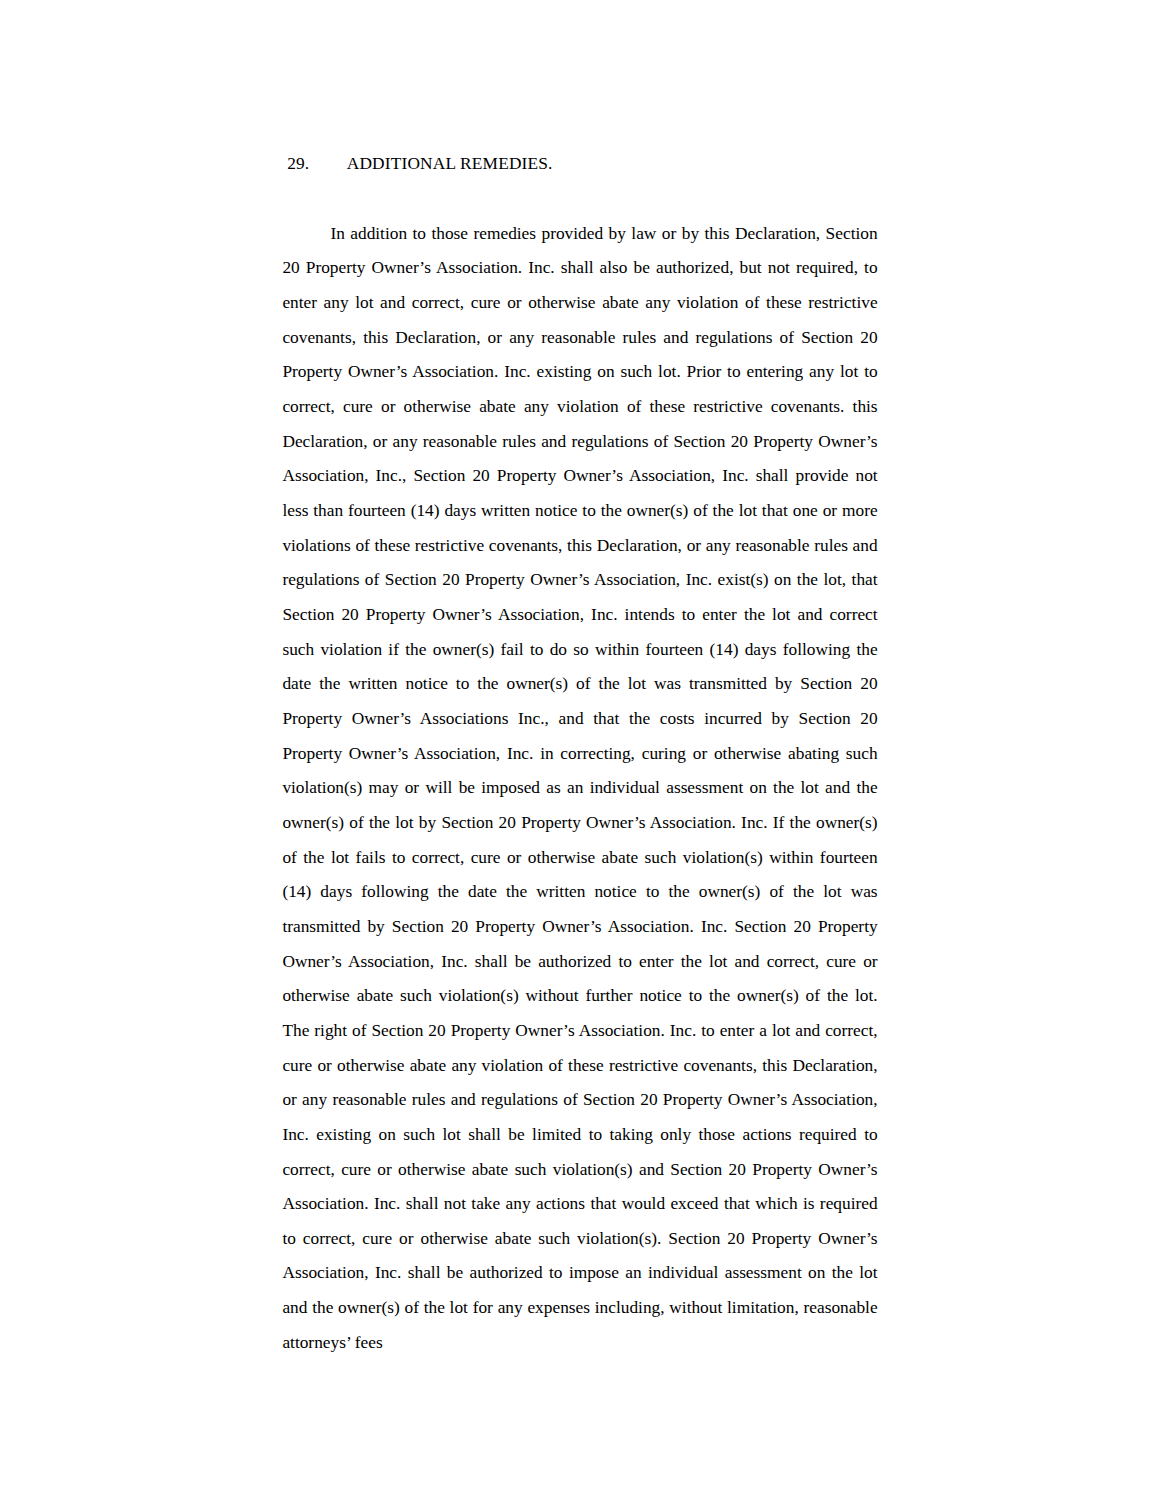29. ADDITIONAL REMEDIES.
In addition to those remedies provided by law or by this Declaration, Section 20 Property Owner’s Association. Inc. shall also be authorized, but not required, to enter any lot and correct, cure or otherwise abate any violation of these restrictive covenants, this Declaration, or any reasonable rules and regulations of Section 20 Property Owner’s Association. Inc. existing on such lot. Prior to entering any lot to correct, cure or otherwise abate any violation of these restrictive covenants. this Declaration, or any reasonable rules and regulations of Section 20 Property Owner’s Association, Inc., Section 20 Property Owner’s Association, Inc. shall provide not less than fourteen (14) days written notice to the owner(s) of the lot that one or more violations of these restrictive covenants, this Declaration, or any reasonable rules and regulations of Section 20 Property Owner’s Association, Inc. exist(s) on the lot, that Section 20 Property Owner’s Association, Inc. intends to enter the lot and correct such violation if the owner(s) fail to do so within fourteen (14) days following the date the written notice to the owner(s) of the lot was transmitted by Section 20 Property Owner’s Associations Inc., and that the costs incurred by Section 20 Property Owner’s Association, Inc. in correcting, curing or otherwise abating such violation(s) may or will be imposed as an individual assessment on the lot and the owner(s) of the lot by Section 20 Property Owner’s Association. Inc. If the owner(s) of the lot fails to correct, cure or otherwise abate such violation(s) within fourteen (14) days following the date the written notice to the owner(s) of the lot was transmitted by Section 20 Property Owner’s Association. Inc. Section 20 Property Owner’s Association, Inc. shall be authorized to enter the lot and correct, cure or otherwise abate such violation(s) without further notice to the owner(s) of the lot. The right of Section 20 Property Owner’s Association. Inc. to enter a lot and correct, cure or otherwise abate any violation of these restrictive covenants, this Declaration, or any reasonable rules and regulations of Section 20 Property Owner’s Association, Inc. existing on such lot shall be limited to taking only those actions required to correct, cure or otherwise abate such violation(s) and Section 20 Property Owner’s Association. Inc. shall not take any actions that would exceed that which is required to correct, cure or otherwise abate such violation(s). Section 20 Property Owner’s Association, Inc. shall be authorized to impose an individual assessment on the lot and the owner(s) of the lot for any expenses including, without limitation, reasonable attorneys’ fees